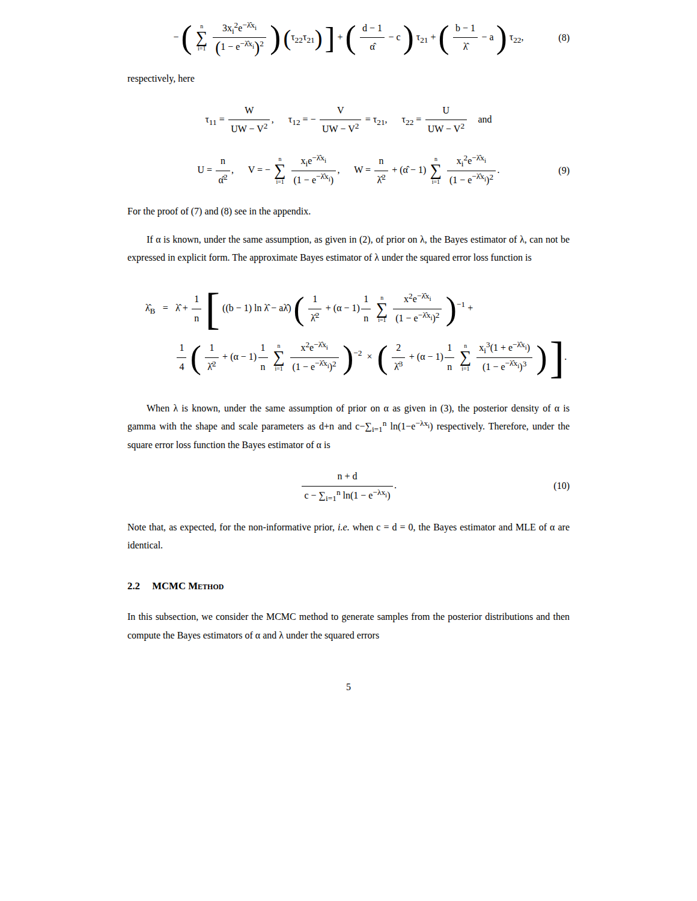− ( n∑i=1 3xi2e−λ̂xi (1 − e−λ̂xi)2 ) (τ22τ21) ] + ( d − 1 α̂ − c ) τ21 + ( b − 1 λ̂ − a ) τ22, (8)
respectively, here
τ11 = WUW − V2, τ12 = − VUW − V2 = τ21, τ22 = UUW − V2 and
U = nα̂2, V = − n∑i=1 xie−λ̂xi (1 − e−λ̂xi) , W = nλ̂2 + (α̂ − 1) n∑i=1 xi2e−λ̂xi (1 − e−λ̂xi)2 . (9)
For the proof of (7) and (8) see in the appendix.
If α is known, under the same assumption, as given in (2), of prior on λ, the Bayes estimator of λ, can not be expressed in explicit form. The approximate Bayes estimator of λ under the squared error loss function is
λ̂B = λ̂ + 1 n [ ((b − 1) ln λ̂ − aλ̂) ( 1 λ̂2 + (α − 1)1 n n∑i=1 x2e−λ̂xi (1 − e−λ̂xi)2 )−1 +
14 ( 1 λ̂2 + (α − 1)1 n n∑i=1 x2e−λ̂xi (1 − e−λ̂xi)2 )−2 × ( 2 λ̂3 + (α − 1)1 n n∑i=1 xi3(1 + e−λ̂xi) (1 − e−λ̂xi)3 ) ].
When λ is known, under the same assumption of prior on α as given in (3), the posterior density of α is gamma with the shape and scale parameters as d+n and c−∑i=1n ln(1−e−λxi) respectively. Therefore, under the square error loss function the Bayes estimator of α is
n + d c − ∑i=1n ln(1 − e−λxi) . (10)
Note that, as expected, for the non-informative prior, i.e. when c = d = 0, the Bayes estimator and MLE of α are identical.
2.2 MCMC Method
In this subsection, we consider the MCMC method to generate samples from the posterior distributions and then compute the Bayes estimators of α and λ under the squared errors
5